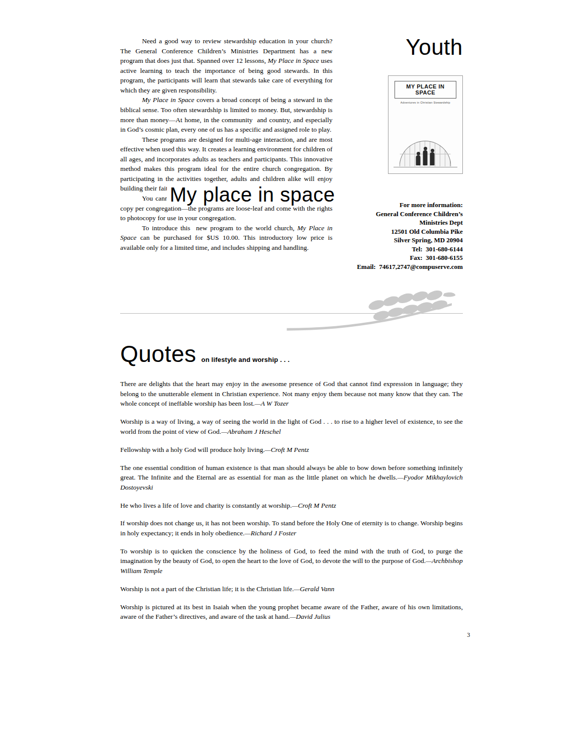Need a good way to review stewardship education in your church? The General Conference Children’s Ministries Department has a new program that does just that. Spanned over 12 lessons, My Place in Space uses active learning to teach the importance of being good stewards. In this program, the participants will learn that stewards take care of everything for which they are given responsibility.
My Place in Space covers a broad concept of being a steward in the biblical sense. Too often stewardship is limited to money. But, stewardship is more than money—At home, in the community and country, and especially in God’s cosmic plan, every one of us has a specific and assigned role to play.
These programs are designed for multi-age interaction, and are most effective when used this way. It creates a learning environment for children of all ages, and incorporates adults as teachers and participants. This innovative method makes this program ideal for the entire church congregation. By participating in the activities together, adults and children alike will enjoy building their faith and fortifying their minds to face life with confidence.
You cannot find a more affordable progam! You will only need one copy per congregation—the programs are loose-leaf and come with the rights to photocopy for use in your congregation.
To introduce this new program to the world church, My Place in Space can be purchased for $US 10.00. This introductory low price is available only for a limited time, and includes shipping and handling.
My place in space
Youth
MY PLACE IN
SPACE
Adventures in Christian Stewardship
For more information:
General Conference Children’s Ministries Dept
12501 Old Columbia Pike
Silver Spring, MD 20904
Tel: 301-680-6144
Fax: 301-680-6155
Email: 74617,2747@compuserve.com
Quotes on lifestyle and worship . . .
There are delights that the heart may enjoy in the awesome presence of God that cannot find expression in language; they belong to the unutterable element in Christian experience. Not many enjoy them because not many know that they can. The whole concept of ineffable worship has been lost.—A W Tozer
Worship is a way of living, a way of seeing the world in the light of God . . . to rise to a higher level of existence, to see the world from the point of view of God.—Abraham J Heschel
Fellowship with a holy God will produce holy living.—Croft M Pentz
The one essential condition of human existence is that man should always be able to bow down before something infinitely great. The Infinite and the Eternal are as essential for man as the little planet on which he dwells.—Fyodor Mikhaylovich Dostoyevski
He who lives a life of love and charity is constantly at worship.—Croft M Pentz
If worship does not change us, it has not been worship. To stand before the Holy One of eternity is to change. Worship begins in holy expectancy; it ends in holy obedience.—Richard J Foster
To worship is to quicken the conscience by the holiness of God, to feed the mind with the truth of God, to purge the imagination by the beauty of God, to open the heart to the love of God, to devote the will to the purpose of God.—Archbishop William Temple
Worship is not a part of the Christian life; it is the Christian life.—Gerald Vann
Worship is pictured at its best in Isaiah when the young prophet became aware of the Father, aware of his own limitations, aware of the Father’s directives, and aware of the task at hand.—David Julius
3